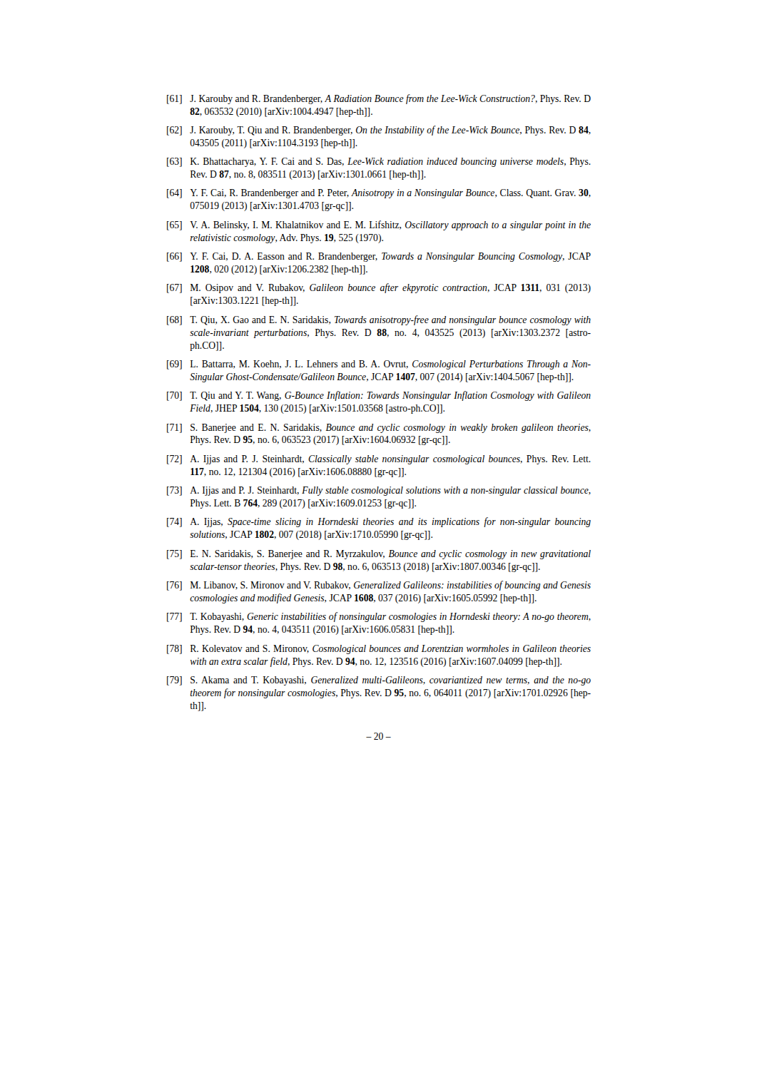[61] J. Karouby and R. Brandenberger, A Radiation Bounce from the Lee-Wick Construction?, Phys. Rev. D 82, 063532 (2010) [arXiv:1004.4947 [hep-th]].
[62] J. Karouby, T. Qiu and R. Brandenberger, On the Instability of the Lee-Wick Bounce, Phys. Rev. D 84, 043505 (2011) [arXiv:1104.3193 [hep-th]].
[63] K. Bhattacharya, Y. F. Cai and S. Das, Lee-Wick radiation induced bouncing universe models, Phys. Rev. D 87, no. 8, 083511 (2013) [arXiv:1301.0661 [hep-th]].
[64] Y. F. Cai, R. Brandenberger and P. Peter, Anisotropy in a Nonsingular Bounce, Class. Quant. Grav. 30, 075019 (2013) [arXiv:1301.4703 [gr-qc]].
[65] V. A. Belinsky, I. M. Khalatnikov and E. M. Lifshitz, Oscillatory approach to a singular point in the relativistic cosmology, Adv. Phys. 19, 525 (1970).
[66] Y. F. Cai, D. A. Easson and R. Brandenberger, Towards a Nonsingular Bouncing Cosmology, JCAP 1208, 020 (2012) [arXiv:1206.2382 [hep-th]].
[67] M. Osipov and V. Rubakov, Galileon bounce after ekpyrotic contraction, JCAP 1311, 031 (2013) [arXiv:1303.1221 [hep-th]].
[68] T. Qiu, X. Gao and E. N. Saridakis, Towards anisotropy-free and nonsingular bounce cosmology with scale-invariant perturbations, Phys. Rev. D 88, no. 4, 043525 (2013) [arXiv:1303.2372 [astro-ph.CO]].
[69] L. Battarra, M. Koehn, J. L. Lehners and B. A. Ovrut, Cosmological Perturbations Through a Non-Singular Ghost-Condensate/Galileon Bounce, JCAP 1407, 007 (2014) [arXiv:1404.5067 [hep-th]].
[70] T. Qiu and Y. T. Wang, G-Bounce Inflation: Towards Nonsingular Inflation Cosmology with Galileon Field, JHEP 1504, 130 (2015) [arXiv:1501.03568 [astro-ph.CO]].
[71] S. Banerjee and E. N. Saridakis, Bounce and cyclic cosmology in weakly broken galileon theories, Phys. Rev. D 95, no. 6, 063523 (2017) [arXiv:1604.06932 [gr-qc]].
[72] A. Ijjas and P. J. Steinhardt, Classically stable nonsingular cosmological bounces, Phys. Rev. Lett. 117, no. 12, 121304 (2016) [arXiv:1606.08880 [gr-qc]].
[73] A. Ijjas and P. J. Steinhardt, Fully stable cosmological solutions with a non-singular classical bounce, Phys. Lett. B 764, 289 (2017) [arXiv:1609.01253 [gr-qc]].
[74] A. Ijjas, Space-time slicing in Horndeski theories and its implications for non-singular bouncing solutions, JCAP 1802, 007 (2018) [arXiv:1710.05990 [gr-qc]].
[75] E. N. Saridakis, S. Banerjee and R. Myrzakulov, Bounce and cyclic cosmology in new gravitational scalar-tensor theories, Phys. Rev. D 98, no. 6, 063513 (2018) [arXiv:1807.00346 [gr-qc]].
[76] M. Libanov, S. Mironov and V. Rubakov, Generalized Galileons: instabilities of bouncing and Genesis cosmologies and modified Genesis, JCAP 1608, 037 (2016) [arXiv:1605.05992 [hep-th]].
[77] T. Kobayashi, Generic instabilities of nonsingular cosmologies in Horndeski theory: A no-go theorem, Phys. Rev. D 94, no. 4, 043511 (2016) [arXiv:1606.05831 [hep-th]].
[78] R. Kolevatov and S. Mironov, Cosmological bounces and Lorentzian wormholes in Galileon theories with an extra scalar field, Phys. Rev. D 94, no. 12, 123516 (2016) [arXiv:1607.04099 [hep-th]].
[79] S. Akama and T. Kobayashi, Generalized multi-Galileons, covariantized new terms, and the no-go theorem for nonsingular cosmologies, Phys. Rev. D 95, no. 6, 064011 (2017) [arXiv:1701.02926 [hep-th]].
– 20 –